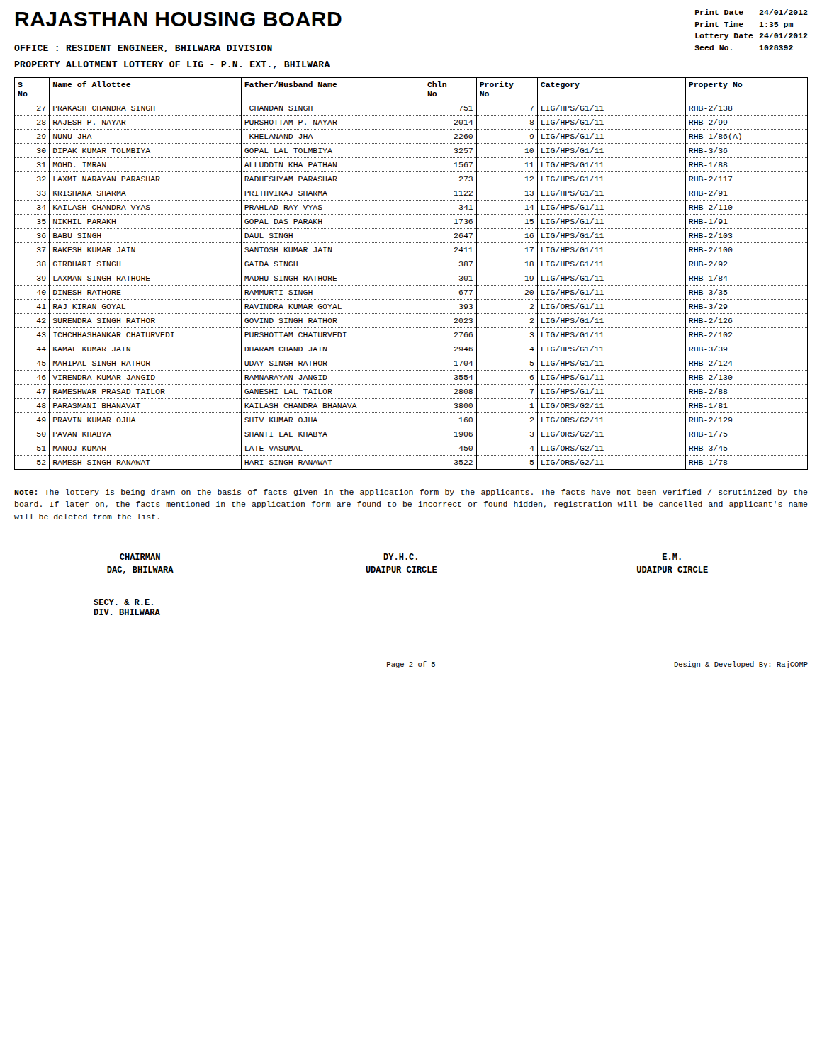RAJASTHAN HOUSING BOARD
| Print Date | 24/01/2012 |
| Print Time | 1:35 pm |
| Lottery Date | 24/01/2012 |
| Seed No. | 1028392 |
OFFICE : RESIDENT ENGINEER, BHILWARA DIVISION
PROPERTY ALLOTMENT LOTTERY OF LIG - P.N. EXT., BHILWARA
| S No | Name of Allottee | Father/Husband Name | Chln No | Prority No | Category | Property No |
| --- | --- | --- | --- | --- | --- | --- |
| 27 | PRAKASH CHANDRA SINGH | CHANDAN SINGH | 751 | 7 | LIG/HPS/G1/11 | RHB-2/138 |
| 28 | RAJESH P. NAYAR | PURSHOTTAM P. NAYAR | 2014 | 8 | LIG/HPS/G1/11 | RHB-2/99 |
| 29 | NUNU JHA | KHELANAND JHA | 2260 | 9 | LIG/HPS/G1/11 | RHB-1/86(A) |
| 30 | DIPAK KUMAR TOLMBIYA | GOPAL LAL TOLMBIYA | 3257 | 10 | LIG/HPS/G1/11 | RHB-3/36 |
| 31 | MOHD. IMRAN | ALLUDDIN KHA PATHAN | 1567 | 11 | LIG/HPS/G1/11 | RHB-1/88 |
| 32 | LAXMI NARAYAN PARASHAR | RADHESHYAM PARASHAR | 273 | 12 | LIG/HPS/G1/11 | RHB-2/117 |
| 33 | KRISHANA SHARMA | PRITHVIRAJ SHARMA | 1122 | 13 | LIG/HPS/G1/11 | RHB-2/91 |
| 34 | KAILASH CHANDRA VYAS | PRAHLAD RAY VYAS | 341 | 14 | LIG/HPS/G1/11 | RHB-2/110 |
| 35 | NIKHIL PARAKH | GOPAL DAS PARAKH | 1736 | 15 | LIG/HPS/G1/11 | RHB-1/91 |
| 36 | BABU SINGH | DAUL SINGH | 2647 | 16 | LIG/HPS/G1/11 | RHB-2/103 |
| 37 | RAKESH KUMAR JAIN | SANTOSH KUMAR JAIN | 2411 | 17 | LIG/HPS/G1/11 | RHB-2/100 |
| 38 | GIRDHARI SINGH | GAIDA SINGH | 387 | 18 | LIG/HPS/G1/11 | RHB-2/92 |
| 39 | LAXMAN SINGH RATHORE | MADHU SINGH RATHORE | 301 | 19 | LIG/HPS/G1/11 | RHB-1/84 |
| 40 | DINESH RATHORE | RAMMURTI SINGH | 677 | 20 | LIG/HPS/G1/11 | RHB-3/35 |
| 41 | RAJ KIRAN GOYAL | RAVINDRA KUMAR GOYAL | 393 | 2 | LIG/ORS/G1/11 | RHB-3/29 |
| 42 | SURENDRA SINGH RATHOR | GOVIND SINGH RATHOR | 2023 | 2 | LIG/HPS/G1/11 | RHB-2/126 |
| 43 | ICHCHHASHANKAR CHATURVEDI | PURSHOTTAM CHATURVEDI | 2766 | 3 | LIG/HPS/G1/11 | RHB-2/102 |
| 44 | KAMAL KUMAR JAIN | DHARAM CHAND JAIN | 2946 | 4 | LIG/HPS/G1/11 | RHB-3/39 |
| 45 | MAHIPAL SINGH RATHOR | UDAY SINGH RATHOR | 1704 | 5 | LIG/HPS/G1/11 | RHB-2/124 |
| 46 | VIRENDRA KUMAR JANGID | RAMNARAYAN JANGID | 3554 | 6 | LIG/HPS/G1/11 | RHB-2/130 |
| 47 | RAMESHWAR PRASAD TAILOR | GANESHI LAL TAILOR | 2808 | 7 | LIG/HPS/G1/11 | RHB-2/88 |
| 48 | PARASMANI BHANAVAT | KAILASH CHANDRA BHANAVA | 3800 | 1 | LIG/ORS/G2/11 | RHB-1/81 |
| 49 | PRAVIN KUMAR OJHA | SHIV KUMAR OJHA | 160 | 2 | LIG/ORS/G2/11 | RHB-2/129 |
| 50 | PAVAN KHABYA | SHANTI LAL KHABYA | 1906 | 3 | LIG/ORS/G2/11 | RHB-1/75 |
| 51 | MANOJ KUMAR | LATE VASUMAL | 450 | 4 | LIG/ORS/G2/11 | RHB-3/45 |
| 52 | RAMESH SINGH RANAWAT | HARI SINGH RANAWAT | 3522 | 5 | LIG/ORS/G2/11 | RHB-1/78 |
Note: The lottery is being drawn on the basis of facts given in the application form by the applicants. The facts have not been verified / scrutinized by the board. If later on, the facts mentioned in the application form are found to be incorrect or found hidden, registration will be cancelled and applicant's name will be deleted from the list.
| CHAIRMAN | DY.H.C. | E.M. |
| DAC, BHILWARA | UDAIPUR CIRCLE | UDAIPUR CIRCLE |
SECY. & R.E.
DIV. BHILWARA
Page 2 of 5
Design & Developed By: RajCOMP